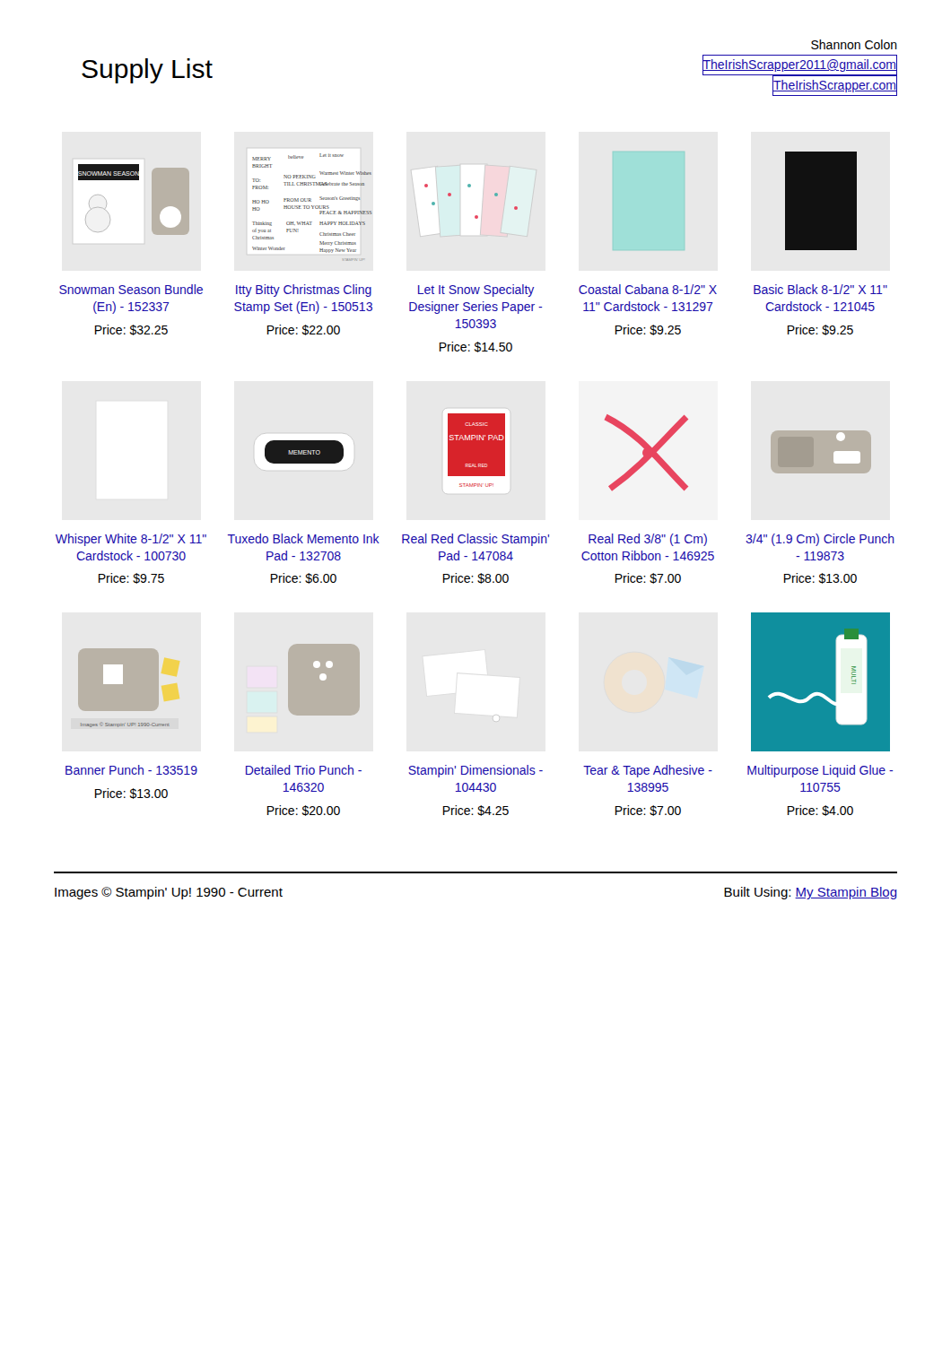Supply List
Shannon Colon
TheIrishScrapper2011@gmail.com
TheIrishScrapper.com
SNOWMAN SEASON
Snowman Season Bundle (En) - 152337
Price: $32.25
MERRY BRIGHT believe Let it snow TO: FROM: NO PEEKING TILL CHRISTMAS Warmest Winter Wishes Celebrate the Season HO HO HO FROM OUR HOUSE TO YOURS Season's Greetings Thinking of you at Christmas OH, WHAT FUN! PEACE & HAPPINESS HAPPY HOLIDAYS Christmas Cheer Merry Christmas Winter Wonder Happy New Year STAMPIN' UP!
Itty Bitty Christmas Cling Stamp Set (En) - 150513
Price: $22.00
Let It Snow Specialty Designer Series Paper - 150393
Price: $14.50
Coastal Cabana 8-1/2" X 11" Cardstock - 131297
Price: $9.25
Basic Black 8-1/2" X 11" Cardstock - 121045
Price: $9.25
Whisper White 8-1/2" X 11" Cardstock - 100730
Price: $9.75
MEMENTO
Tuxedo Black Memento Ink Pad - 132708
Price: $6.00
CLASSIC STAMPIN' PAD REAL RED STAMPIN' UP!
Real Red Classic Stampin' Pad - 147084
Price: $8.00
Real Red 3/8" (1 Cm) Cotton Ribbon - 146925
Price: $7.00
3/4" (1.9 Cm) Circle Punch - 119873
Price: $13.00
Images © Stampin' UP! 1990-Current
Banner Punch - 133519
Price: $13.00
Detailed Trio Punch - 146320
Price: $20.00
Stampin' Dimensionals - 104430
Price: $4.25
Tear & Tape Adhesive - 138995
Price: $7.00
MULTI
Multipurpose Liquid Glue - 110755
Price: $4.00
Images © Stampin' Up! 1990 - Current
Built Using: My Stampin Blog